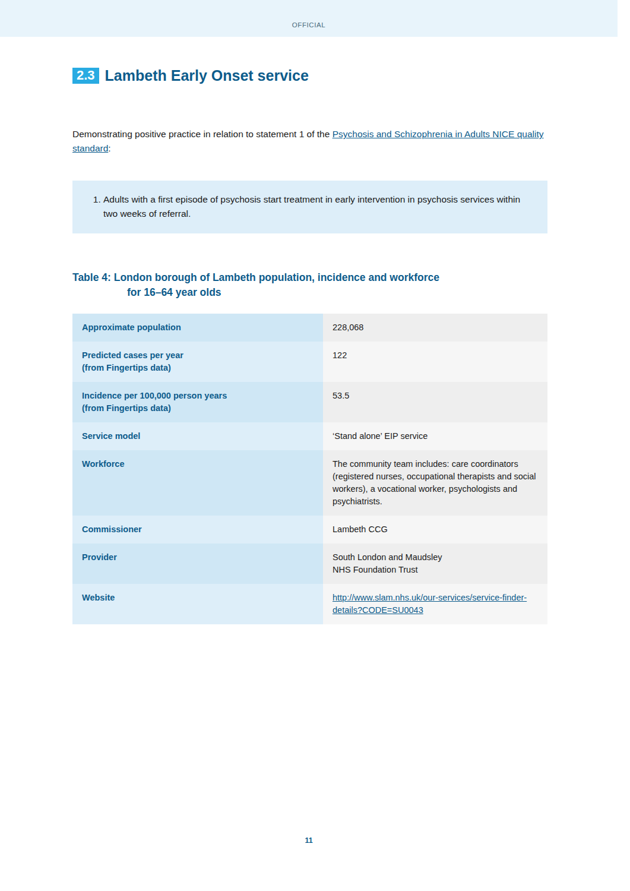OFFICIAL
2.3 Lambeth Early Onset service
Demonstrating positive practice in relation to statement 1 of the Psychosis and Schizophrenia in Adults NICE quality standard:
Adults with a first episode of psychosis start treatment in early intervention in psychosis services within two weeks of referral.
Table 4: London borough of Lambeth population, incidence and workforcefor 16–64 year olds
| Approximate population | 228,068 |
| Predicted cases per year (from Fingertips data) | 122 |
| Incidence per 100,000 person years (from Fingertips data) | 53.5 |
| Service model | ‘Stand alone’ EIP service |
| Workforce | The community team includes: care coordinators (registered nurses, occupational therapists and social workers), a vocational worker, psychologists and psychiatrists. |
| Commissioner | Lambeth CCG |
| Provider | South London and Maudsley NHS Foundation Trust |
| Website | http://www.slam.nhs.uk/our-services/service-finder-details?CODE=SU0043 |
11